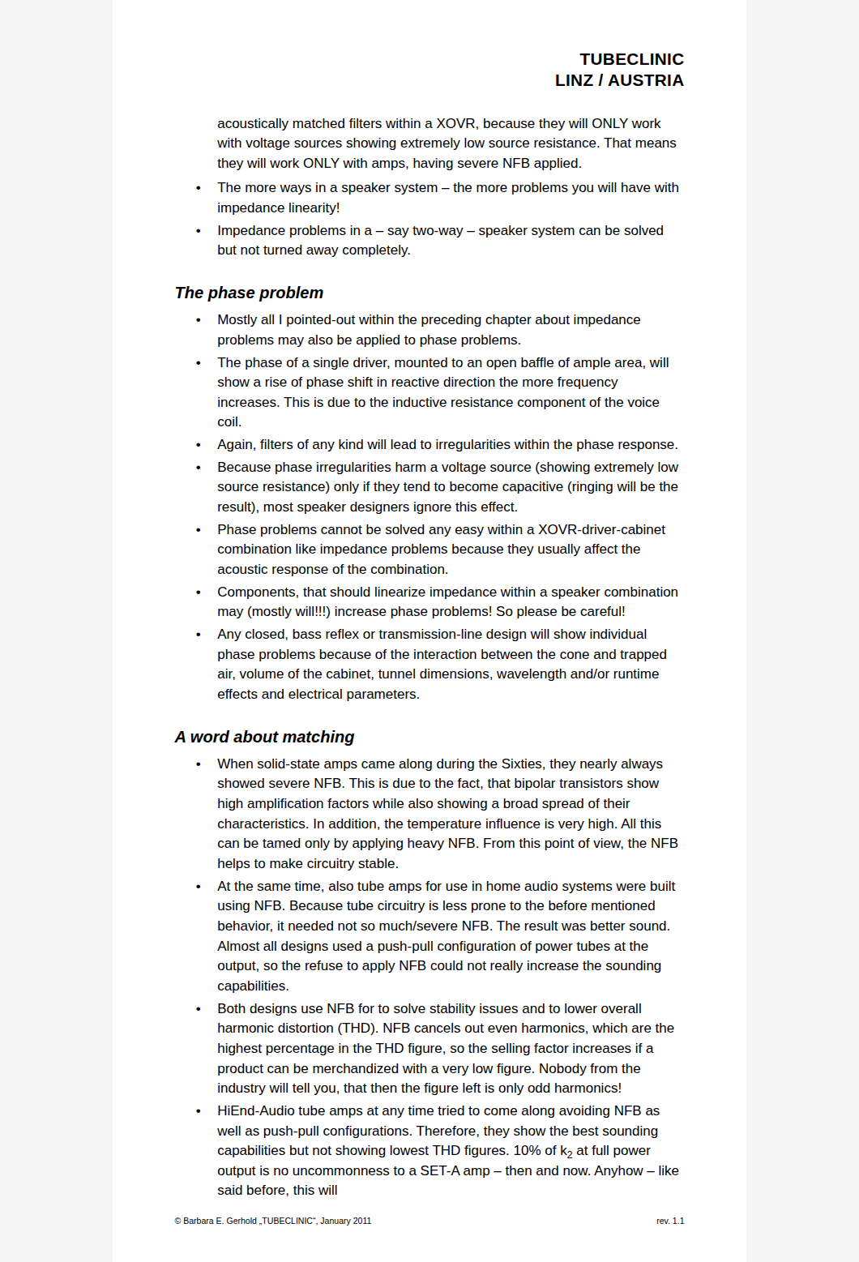TUBECLINIC LINZ / AUSTRIA
acoustically matched filters within a XOVR, because they will ONLY work with voltage sources showing extremely low source resistance. That means they will work ONLY with amps, having severe NFB applied.
The more ways in a speaker system – the more problems you will have with impedance linearity!
Impedance problems in a – say two-way – speaker system can be solved but not turned away completely.
The phase problem
Mostly all I pointed-out within the preceding chapter about impedance problems may also be applied to phase problems.
The phase of a single driver, mounted to an open baffle of ample area, will show a rise of phase shift in reactive direction the more frequency increases. This is due to the inductive resistance component of the voice coil.
Again, filters of any kind will lead to irregularities within the phase response.
Because phase irregularities harm a voltage source (showing extremely low source resistance) only if they tend to become capacitive (ringing will be the result), most speaker designers ignore this effect.
Phase problems cannot be solved any easy within a XOVR-driver-cabinet combination like impedance problems because they usually affect the acoustic response of the combination.
Components, that should linearize impedance within a speaker combination may (mostly will!!!) increase phase problems! So please be careful!
Any closed, bass reflex or transmission-line design will show individual phase problems because of the interaction between the cone and trapped air, volume of the cabinet, tunnel dimensions, wavelength and/or runtime effects and electrical parameters.
A word about matching
When solid-state amps came along during the Sixties, they nearly always showed severe NFB. This is due to the fact, that bipolar transistors show high amplification factors while also showing a broad spread of their characteristics. In addition, the temperature influence is very high. All this can be tamed only by applying heavy NFB. From this point of view, the NFB helps to make circuitry stable.
At the same time, also tube amps for use in home audio systems were built using NFB. Because tube circuitry is less prone to the before mentioned behavior, it needed not so much/severe NFB. The result was better sound. Almost all designs used a push-pull configuration of power tubes at the output, so the refuse to apply NFB could not really increase the sounding capabilities.
Both designs use NFB for to solve stability issues and to lower overall harmonic distortion (THD). NFB cancels out even harmonics, which are the highest percentage in the THD figure, so the selling factor increases if a product can be merchandized with a very low figure. Nobody from the industry will tell you, that then the figure left is only odd harmonics!
HiEnd-Audio tube amps at any time tried to come along avoiding NFB as well as push-pull configurations. Therefore, they show the best sounding capabilities but not showing lowest THD figures. 10% of k2 at full power output is no uncommonness to a SET-A amp – then and now. Anyhow – like said before, this will
© Barbara E. Gerhold „TUBECLINIC“, January 2011 rev. 1.1